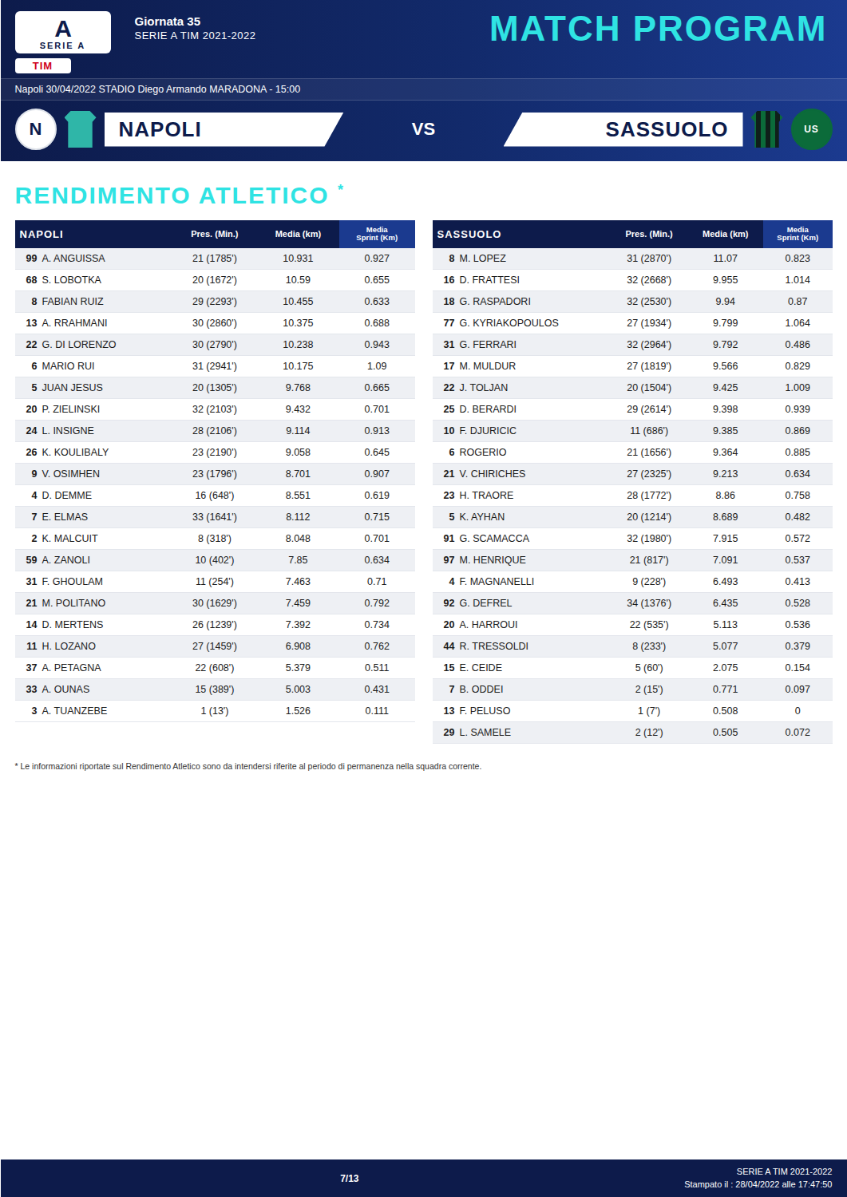A SERIE A
TIM
Giornata 35
SERIE A TIM 2021-2022
MATCH PROGRAM
Napoli 30/04/2022 STADIO Diego Armando MARADONA - 15:00
N
NAPOLI
VS
SASSUOLO
US
RENDIMENTO ATLETICO *
| NAPOLI | Pres. (Min.) | Media (km) | Media Sprint (Km) |
| --- | --- | --- | --- |
| 99 A. ANGUISSA | 21 (1785') | 10.931 | 0.927 |
| 68 S. LOBOTKA | 20 (1672') | 10.59 | 0.655 |
| 8 FABIAN RUIZ | 29 (2293') | 10.455 | 0.633 |
| 13 A. RRAHMANI | 30 (2860') | 10.375 | 0.688 |
| 22 G. DI LORENZO | 30 (2790') | 10.238 | 0.943 |
| 6 MARIO RUI | 31 (2941') | 10.175 | 1.09 |
| 5 JUAN JESUS | 20 (1305') | 9.768 | 0.665 |
| 20 P. ZIELINSKI | 32 (2103') | 9.432 | 0.701 |
| 24 L. INSIGNE | 28 (2106') | 9.114 | 0.913 |
| 26 K. KOULIBALY | 23 (2190') | 9.058 | 0.645 |
| 9 V. OSIMHEN | 23 (1796') | 8.701 | 0.907 |
| 4 D. DEMME | 16 (648') | 8.551 | 0.619 |
| 7 E. ELMAS | 33 (1641') | 8.112 | 0.715 |
| 2 K. MALCUIT | 8 (318') | 8.048 | 0.701 |
| 59 A. ZANOLI | 10 (402') | 7.85 | 0.634 |
| 31 F. GHOULAM | 11 (254') | 7.463 | 0.71 |
| 21 M. POLITANO | 30 (1629') | 7.459 | 0.792 |
| 14 D. MERTENS | 26 (1239') | 7.392 | 0.734 |
| 11 H. LOZANO | 27 (1459') | 6.908 | 0.762 |
| 37 A. PETAGNA | 22 (608') | 5.379 | 0.511 |
| 33 A. OUNAS | 15 (389') | 5.003 | 0.431 |
| 3 A. TUANZEBE | 1 (13') | 1.526 | 0.111 |
| SASSUOLO | Pres. (Min.) | Media (km) | Media Sprint (Km) |
| --- | --- | --- | --- |
| 8 M. LOPEZ | 31 (2870') | 11.07 | 0.823 |
| 16 D. FRATTESI | 32 (2668') | 9.955 | 1.014 |
| 18 G. RASPADORI | 32 (2530') | 9.94 | 0.87 |
| 77 G. KYRIAKOPOULOS | 27 (1934') | 9.799 | 1.064 |
| 31 G. FERRARI | 32 (2964') | 9.792 | 0.486 |
| 17 M. MULDUR | 27 (1819') | 9.566 | 0.829 |
| 22 J. TOLJAN | 20 (1504') | 9.425 | 1.009 |
| 25 D. BERARDI | 29 (2614') | 9.398 | 0.939 |
| 10 F. DJURICIC | 11 (686') | 9.385 | 0.869 |
| 6 ROGERIO | 21 (1656') | 9.364 | 0.885 |
| 21 V. CHIRICHES | 27 (2325') | 9.213 | 0.634 |
| 23 H. TRAORE | 28 (1772') | 8.86 | 0.758 |
| 5 K. AYHAN | 20 (1214') | 8.689 | 0.482 |
| 91 G. SCAMACCA | 32 (1980') | 7.915 | 0.572 |
| 97 M. HENRIQUE | 21 (817') | 7.091 | 0.537 |
| 4 F. MAGNANELLI | 9 (228') | 6.493 | 0.413 |
| 92 G. DEFREL | 34 (1376') | 6.435 | 0.528 |
| 20 A. HARROUI | 22 (535') | 5.113 | 0.536 |
| 44 R. TRESSOLDI | 8 (233') | 5.077 | 0.379 |
| 15 E. CEIDE | 5 (60') | 2.075 | 0.154 |
| 7 B. ODDEI | 2 (15') | 0.771 | 0.097 |
| 13 F. PELUSO | 1 (7') | 0.508 | 0 |
| 29 L. SAMELE | 2 (12') | 0.505 | 0.072 |
* Le informazioni riportate sul Rendimento Atletico sono da intendersi riferite al periodo di permanenza nella squadra corrente.
7/13
SERIE A TIM 2021-2022
Stampato il : 28/04/2022 alle 17:47:50